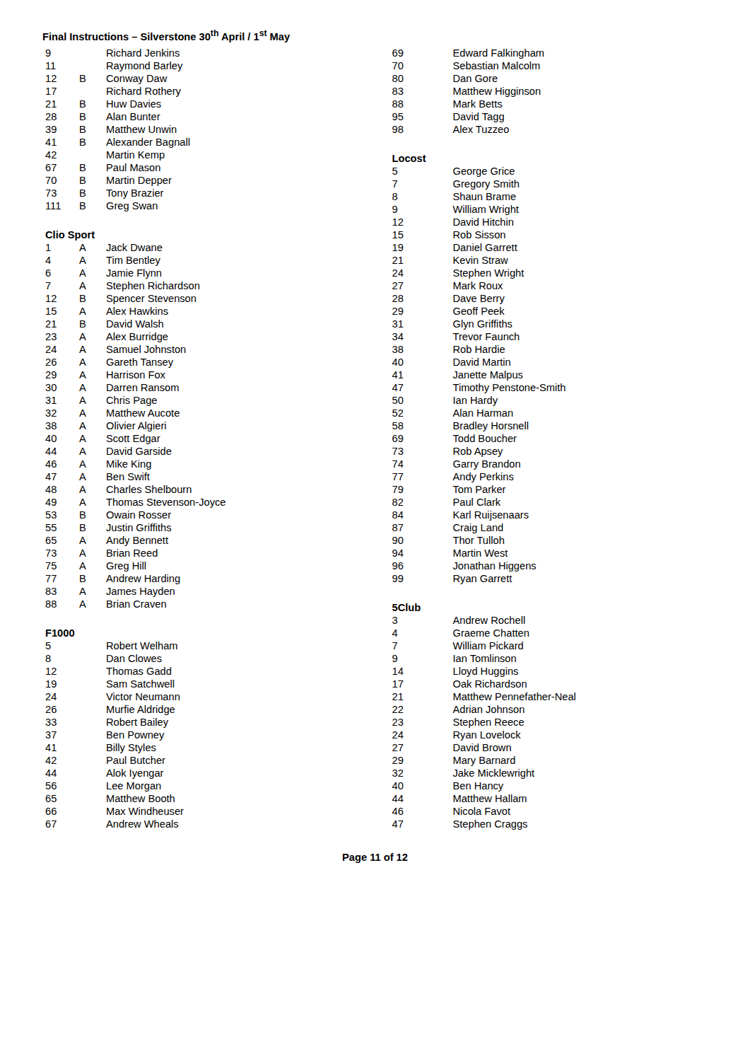Final Instructions – Silverstone 30th April / 1st May
| 9 | | Richard Jenkins |
| 11 | | Raymond Barley |
| 12 | B | Conway Daw |
| 17 | | Richard Rothery |
| 21 | B | Huw Davies |
| 28 | B | Alan Bunter |
| 39 | B | Matthew Unwin |
| 41 | B | Alexander Bagnall |
| 42 | | Martin Kemp |
| 67 | B | Paul Mason |
| 70 | B | Martin Depper |
| 73 | B | Tony Brazier |
| 111 | B | Greg Swan |
| Clio Sport |
| 1 | A | Jack Dwane |
| 4 | A | Tim Bentley |
| 6 | A | Jamie Flynn |
| 7 | A | Stephen Richardson |
| 12 | B | Spencer Stevenson |
| 15 | A | Alex Hawkins |
| 21 | B | David Walsh |
| 23 | A | Alex Burridge |
| 24 | A | Samuel Johnston |
| 26 | A | Gareth Tansey |
| 29 | A | Harrison Fox |
| 30 | A | Darren Ransom |
| 31 | A | Chris Page |
| 32 | A | Matthew Aucote |
| 38 | A | Olivier Algieri |
| 40 | A | Scott Edgar |
| 44 | A | David Garside |
| 46 | A | Mike King |
| 47 | A | Ben Swift |
| 48 | A | Charles Shelbourn |
| 49 | A | Thomas Stevenson-Joyce |
| 53 | B | Owain Rosser |
| 55 | B | Justin Griffiths |
| 65 | A | Andy Bennett |
| 73 | A | Brian Reed |
| 75 | A | Greg Hill |
| 77 | B | Andrew Harding |
| 83 | A | James Hayden |
| 88 | A | Brian Craven |
| F1000 |
| 5 | | Robert Welham |
| 8 | | Dan Clowes |
| 12 | | Thomas Gadd |
| 19 | | Sam Satchwell |
| 24 | | Victor Neumann |
| 26 | | Murfie Aldridge |
| 33 | | Robert Bailey |
| 37 | | Ben Powney |
| 41 | | Billy Styles |
| 42 | | Paul Butcher |
| 44 | | Alok Iyengar |
| 56 | | Lee Morgan |
| 65 | | Matthew Booth |
| 66 | | Max Windheuser |
| 67 | | Andrew Wheals |
| 69 | | Edward Falkingham |
| 70 | | Sebastian Malcolm |
| 80 | | Dan Gore |
| 83 | | Matthew Higginson |
| 88 | | Mark Betts |
| 95 | | David Tagg |
| 98 | | Alex Tuzzeo |
| Locost |
| 5 | | George Grice |
| 7 | | Gregory Smith |
| 8 | | Shaun Brame |
| 9 | | William Wright |
| 12 | | David Hitchin |
| 15 | | Rob Sisson |
| 19 | | Daniel Garrett |
| 21 | | Kevin Straw |
| 24 | | Stephen Wright |
| 27 | | Mark Roux |
| 28 | | Dave Berry |
| 29 | | Geoff Peek |
| 31 | | Glyn Griffiths |
| 34 | | Trevor Faunch |
| 38 | | Rob Hardie |
| 40 | | David Martin |
| 41 | | Janette Malpus |
| 47 | | Timothy Penstone-Smith |
| 50 | | Ian Hardy |
| 52 | | Alan Harman |
| 58 | | Bradley Horsnell |
| 69 | | Todd Boucher |
| 73 | | Rob Apsey |
| 74 | | Garry Brandon |
| 77 | | Andy Perkins |
| 79 | | Tom Parker |
| 82 | | Paul Clark |
| 84 | | Karl Ruijsenaars |
| 87 | | Craig Land |
| 90 | | Thor Tulloh |
| 94 | | Martin West |
| 96 | | Jonathan Higgens |
| 99 | | Ryan Garrett |
| 5Club |
| 3 | | Andrew Rochell |
| 4 | | Graeme Chatten |
| 7 | | William Pickard |
| 9 | | Ian Tomlinson |
| 14 | | Lloyd Huggins |
| 17 | | Oak Richardson |
| 21 | | Matthew Pennefather-Neal |
| 22 | | Adrian Johnson |
| 23 | | Stephen Reece |
| 24 | | Ryan Lovelock |
| 27 | | David Brown |
| 29 | | Mary Barnard |
| 32 | | Jake Micklewright |
| 40 | | Ben Hancy |
| 44 | | Matthew Hallam |
| 46 | | Nicola Favot |
| 47 | | Stephen Craggs |
Page 11 of 12